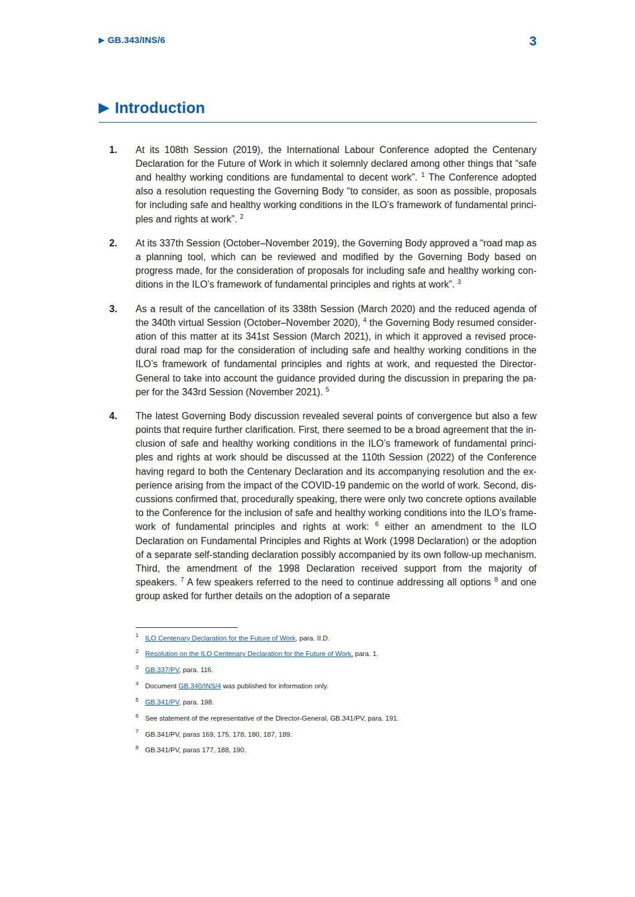▶GB.343/INS/6
3
▶Introduction
At its 108th Session (2019), the International Labour Conference adopted the Centenary Declaration for the Future of Work in which it solemnly declared among other things that “safe and healthy working conditions are fundamental to decent work”. 1 The Conference adopted also a resolution requesting the Governing Body “to consider, as soon as possible, proposals for including safe and healthy working conditions in the ILO’s framework of fundamental principles and rights at work”. 2
At its 337th Session (October–November 2019), the Governing Body approved a “road map as a planning tool, which can be reviewed and modified by the Governing Body based on progress made, for the consideration of proposals for including safe and healthy working conditions in the ILO’s framework of fundamental principles and rights at work”. 3
As a result of the cancellation of its 338th Session (March 2020) and the reduced agenda of the 340th virtual Session (October–November 2020), 4 the Governing Body resumed consideration of this matter at its 341st Session (March 2021), in which it approved a revised procedural road map for the consideration of including safe and healthy working conditions in the ILO’s framework of fundamental principles and rights at work, and requested the Director-General to take into account the guidance provided during the discussion in preparing the paper for the 343rd Session (November 2021). 5
The latest Governing Body discussion revealed several points of convergence but also a few points that require further clarification. First, there seemed to be a broad agreement that the inclusion of safe and healthy working conditions in the ILO’s framework of fundamental principles and rights at work should be discussed at the 110th Session (2022) of the Conference having regard to both the Centenary Declaration and its accompanying resolution and the experience arising from the impact of the COVID-19 pandemic on the world of work. Second, discussions confirmed that, procedurally speaking, there were only two concrete options available to the Conference for the inclusion of safe and healthy working conditions into the ILO’s framework of fundamental principles and rights at work: 6 either an amendment to the ILO Declaration on Fundamental Principles and Rights at Work (1998 Declaration) or the adoption of a separate self-standing declaration possibly accompanied by its own follow-up mechanism. Third, the amendment of the 1998 Declaration received support from the majority of speakers. 7 A few speakers referred to the need to continue addressing all options 8 and one group asked for further details on the adoption of a separate
ILO Centenary Declaration for the Future of Work, para. II.D.
Resolution on the ILO Centenary Declaration for the Future of Work, para. 1.
GB.337/PV, para. 116.
Document GB.340/INS/4 was published for information only.
GB.341/PV, para. 198.
See statement of the representative of the Director-General, GB.341/PV, para. 191.
GB.341/PV, paras 169, 175, 178, 180, 187, 189.
GB.341/PV, paras 177, 188, 190.